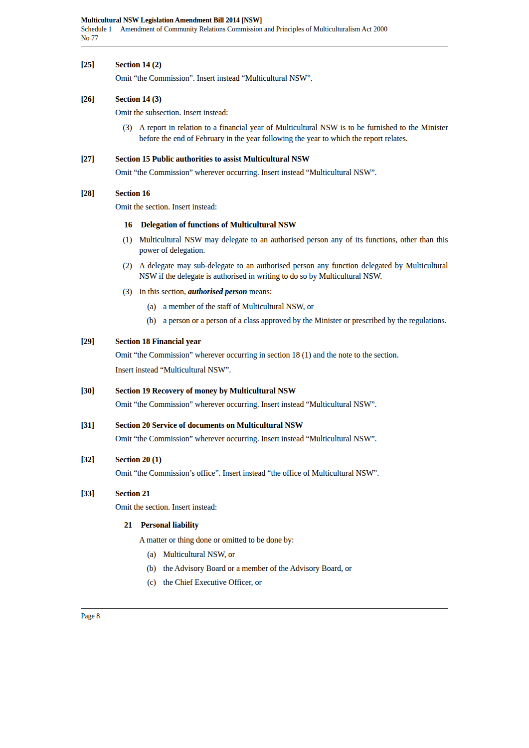Multicultural NSW Legislation Amendment Bill 2014 [NSW]
Schedule 1 Amendment of Community Relations Commission and Principles of Multiculturalism Act 2000
No 77
[25] Section 14 (2)
Omit “the Commission”. Insert instead “Multicultural NSW”.
[26] Section 14 (3)
Omit the subsection. Insert instead:
(3) A report in relation to a financial year of Multicultural NSW is to be furnished to the Minister before the end of February in the year following the year to which the report relates.
[27] Section 15 Public authorities to assist Multicultural NSW
Omit “the Commission” wherever occurring. Insert instead “Multicultural NSW”.
[28] Section 16
Omit the section. Insert instead:
16 Delegation of functions of Multicultural NSW
(1) Multicultural NSW may delegate to an authorised person any of its functions, other than this power of delegation.
(2) A delegate may sub-delegate to an authorised person any function delegated by Multicultural NSW if the delegate is authorised in writing to do so by Multicultural NSW.
(3) In this section, authorised person means:
(a) a member of the staff of Multicultural NSW, or
(b) a person or a person of a class approved by the Minister or prescribed by the regulations.
[29] Section 18 Financial year
Omit “the Commission” wherever occurring in section 18 (1) and the note to the section.
Insert instead “Multicultural NSW”.
[30] Section 19 Recovery of money by Multicultural NSW
Omit “the Commission” wherever occurring. Insert instead “Multicultural NSW”.
[31] Section 20 Service of documents on Multicultural NSW
Omit “the Commission” wherever occurring. Insert instead “Multicultural NSW”.
[32] Section 20 (1)
Omit “the Commission’s office”. Insert instead “the office of Multicultural NSW”.
[33] Section 21
Omit the section. Insert instead:
21 Personal liability
A matter or thing done or omitted to be done by:
(a) Multicultural NSW, or
(b) the Advisory Board or a member of the Advisory Board, or
(c) the Chief Executive Officer, or
Page 8